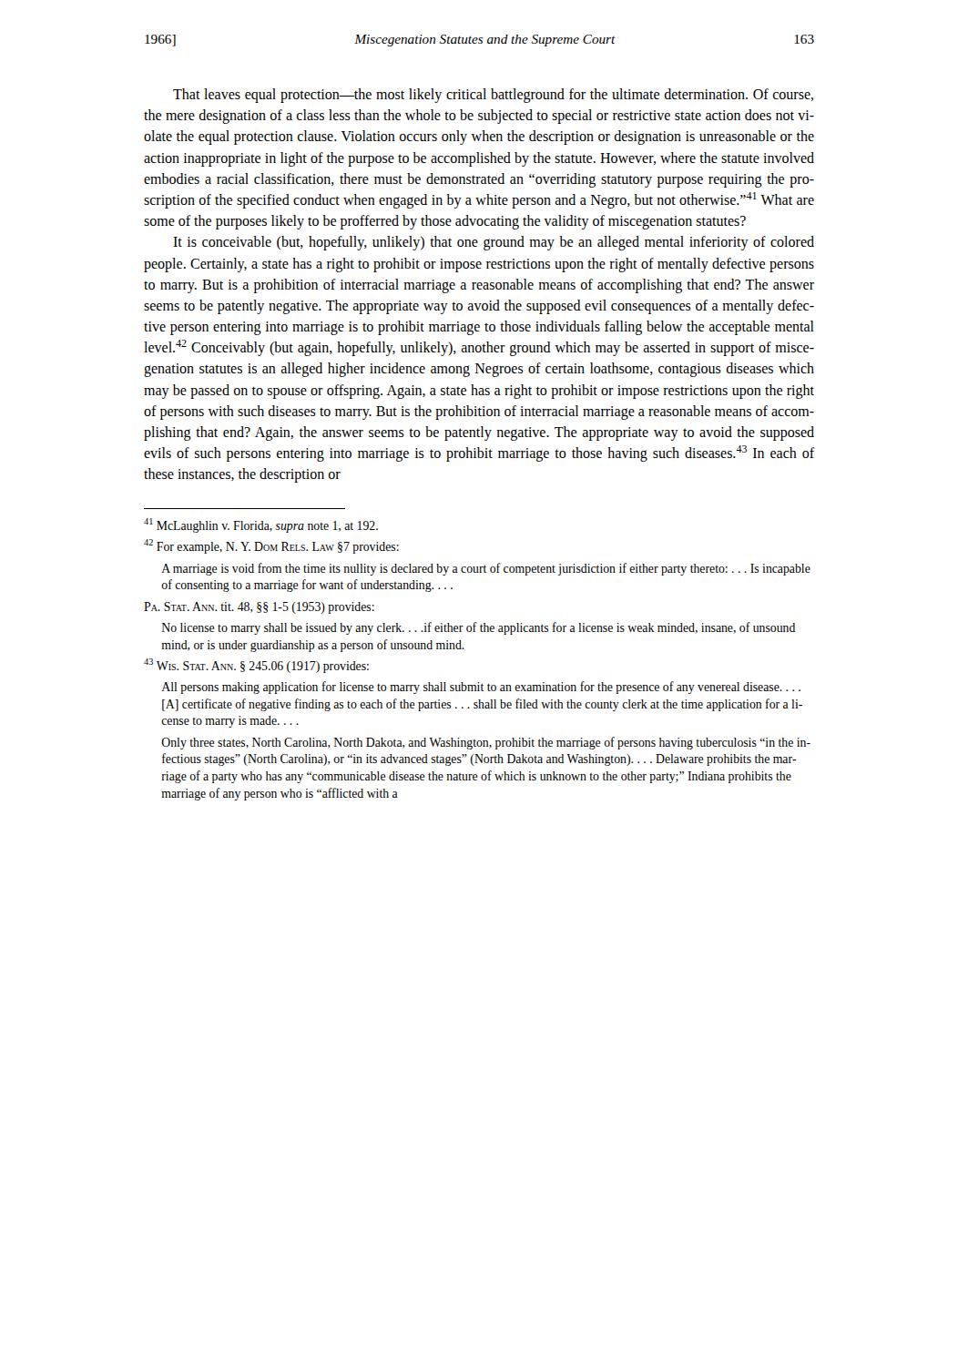1966] Miscegenation Statutes and the Supreme Court 163
That leaves equal protection—the most likely critical battleground for the ultimate determination. Of course, the mere designation of a class less than the whole to be subjected to special or restrictive state action does not violate the equal protection clause. Violation occurs only when the description or designation is unreasonable or the action inappropriate in light of the purpose to be accomplished by the statute. However, where the statute involved embodies a racial classification, there must be demonstrated an “overriding statutory purpose requiring the proscription of the specified conduct when engaged in by a white person and a Negro, but not otherwise.”41 What are some of the purposes likely to be profferred by those advocating the validity of miscegenation statutes?
It is conceivable (but, hopefully, unlikely) that one ground may be an alleged mental inferiority of colored people. Certainly, a state has a right to prohibit or impose restrictions upon the right of mentally defective persons to marry. But is a prohibition of interracial marriage a reasonable means of accomplishing that end? The answer seems to be patently negative. The appropriate way to avoid the supposed evil consequences of a mentally defective person entering into marriage is to prohibit marriage to those individuals falling below the acceptable mental level.42 Conceivably (but again, hopefully, unlikely), another ground which may be asserted in support of miscegenation statutes is an alleged higher incidence among Negroes of certain loathsome, contagious diseases which may be passed on to spouse or offspring. Again, a state has a right to prohibit or impose restrictions upon the right of persons with such diseases to marry. But is the prohibition of interracial marriage a reasonable means of accomplishing that end? Again, the answer seems to be patently negative. The appropriate way to avoid the supposed evils of such persons entering into marriage is to prohibit marriage to those having such diseases.43 In each of these instances, the description or
41 McLaughlin v. Florida, supra note 1, at 192.
42 For example, N. Y. Dom Rels. Law §7 provides:
A marriage is void from the time its nullity is declared by a court of competent jurisdiction if either party thereto: . . . Is incapable of consenting to a marriage for want of understanding. . . .
Pa. Stat. Ann. tit. 48, §§ 1-5 (1953) provides:
No license to marry shall be issued by any clerk. . . .if either of the applicants for a license is weak minded, insane, of unsound mind, or is under guardianship as a person of unsound mind.
43 Wis. Stat. Ann. § 245.06 (1917) provides:
All persons making application for license to marry shall submit to an examination for the presence of any venereal disease. . . . [A] certificate of negative finding as to each of the parties . . . shall be filed with the county clerk at the time application for a license to marry is made. . . .
Only three states, North Carolina, North Dakota, and Washington, prohibit the marriage of persons having tuberculosis “in the infectious stages” (North Carolina), or “in its advanced stages” (North Dakota and Washington). . . . Delaware prohibits the marriage of a party who has any “communicable disease the nature of which is unknown to the other party;” Indiana prohibits the marriage of any person who is “afflicted with a